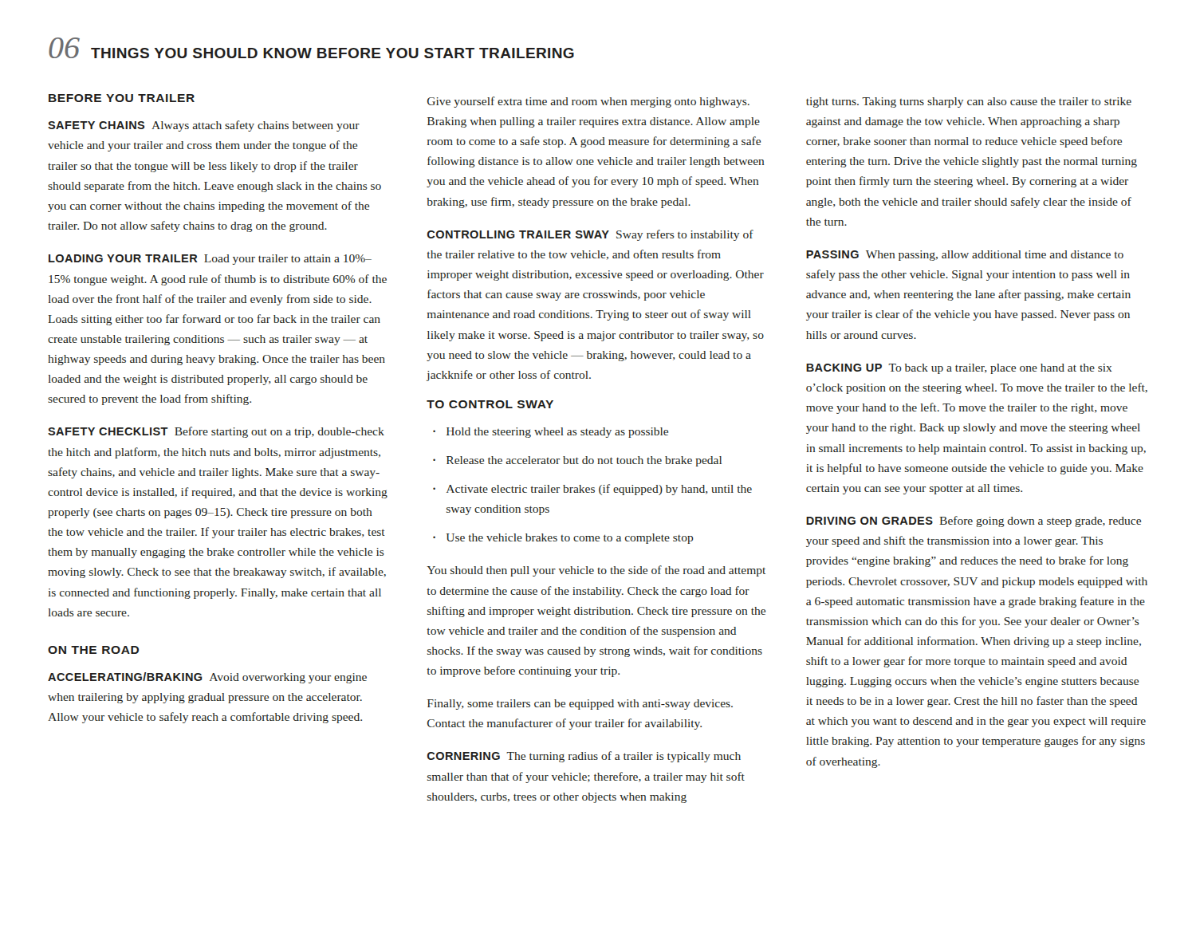06
Things You Should Know Before You Start Trailering
Before You Trailer
Safety Chains Always attach safety chains between your vehicle and your trailer and cross them under the tongue of the trailer so that the tongue will be less likely to drop if the trailer should separate from the hitch. Leave enough slack in the chains so you can corner without the chains impeding the movement of the trailer. Do not allow safety chains to drag on the ground.
Loading Your Trailer Load your trailer to attain a 10%–15% tongue weight. A good rule of thumb is to distribute 60% of the load over the front half of the trailer and evenly from side to side. Loads sitting either too far forward or too far back in the trailer can create unstable trailering conditions — such as trailer sway — at highway speeds and during heavy braking. Once the trailer has been loaded and the weight is distributed properly, all cargo should be secured to prevent the load from shifting.
Safety Checklist Before starting out on a trip, double-check the hitch and platform, the hitch nuts and bolts, mirror adjustments, safety chains, and vehicle and trailer lights. Make sure that a sway-control device is installed, if required, and that the device is working properly (see charts on pages 09–15). Check tire pressure on both the tow vehicle and the trailer. If your trailer has electric brakes, test them by manually engaging the brake controller while the vehicle is moving slowly. Check to see that the breakaway switch, if available, is connected and functioning properly. Finally, make certain that all loads are secure.
On the Road
Accelerating/Braking Avoid overworking your engine when trailering by applying gradual pressure on the accelerator. Allow your vehicle to safely reach a comfortable driving speed.
Give yourself extra time and room when merging onto highways. Braking when pulling a trailer requires extra distance. Allow ample room to come to a safe stop. A good measure for determining a safe following distance is to allow one vehicle and trailer length between you and the vehicle ahead of you for every 10 mph of speed. When braking, use firm, steady pressure on the brake pedal.
Controlling Trailer Sway Sway refers to instability of the trailer relative to the tow vehicle, and often results from improper weight distribution, excessive speed or overloading. Other factors that can cause sway are crosswinds, poor vehicle maintenance and road conditions. Trying to steer out of sway will likely make it worse. Speed is a major contributor to trailer sway, so you need to slow the vehicle — braking, however, could lead to a jackknife or other loss of control.
To Control Sway
Hold the steering wheel as steady as possible
Release the accelerator but do not touch the brake pedal
Activate electric trailer brakes (if equipped) by hand, until the sway condition stops
Use the vehicle brakes to come to a complete stop
You should then pull your vehicle to the side of the road and attempt to determine the cause of the instability. Check the cargo load for shifting and improper weight distribution. Check tire pressure on the tow vehicle and trailer and the condition of the suspension and shocks. If the sway was caused by strong winds, wait for conditions to improve before continuing your trip.
Finally, some trailers can be equipped with anti-sway devices. Contact the manufacturer of your trailer for availability.
Cornering The turning radius of a trailer is typically much smaller than that of your vehicle; therefore, a trailer may hit soft shoulders, curbs, trees or other objects when making
tight turns. Taking turns sharply can also cause the trailer to strike against and damage the tow vehicle. When approaching a sharp corner, brake sooner than normal to reduce vehicle speed before entering the turn. Drive the vehicle slightly past the normal turning point then firmly turn the steering wheel. By cornering at a wider angle, both the vehicle and trailer should safely clear the inside of the turn.
Passing When passing, allow additional time and distance to safely pass the other vehicle. Signal your intention to pass well in advance and, when reentering the lane after passing, make certain your trailer is clear of the vehicle you have passed. Never pass on hills or around curves.
Backing Up To back up a trailer, place one hand at the six o’clock position on the steering wheel. To move the trailer to the left, move your hand to the left. To move the trailer to the right, move your hand to the right. Back up slowly and move the steering wheel in small increments to help maintain control. To assist in backing up, it is helpful to have someone outside the vehicle to guide you. Make certain you can see your spotter at all times.
Driving on Grades Before going down a steep grade, reduce your speed and shift the transmission into a lower gear. This provides “engine braking” and reduces the need to brake for long periods. Chevrolet crossover, SUV and pickup models equipped with a 6-speed automatic transmission have a grade braking feature in the transmission which can do this for you. See your dealer or Owner’s Manual for additional information. When driving up a steep incline, shift to a lower gear for more torque to maintain speed and avoid lugging. Lugging occurs when the vehicle’s engine stutters because it needs to be in a lower gear. Crest the hill no faster than the speed at which you want to descend and in the gear you expect will require little braking. Pay attention to your temperature gauges for any signs of overheating.